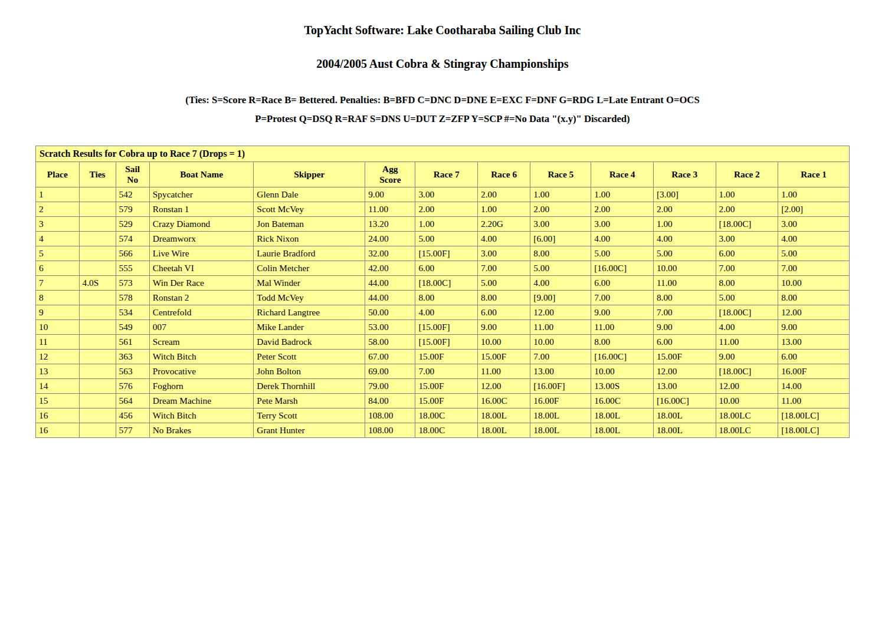TopYacht Software: Lake Cootharaba Sailing Club Inc
2004/2005 Aust Cobra & Stingray Championships
(Ties: S=Score R=Race B= Bettered. Penalties: B=BFD C=DNC D=DNE E=EXC F=DNF G=RDG L=Late Entrant O=OCS
P=Protest Q=DSQ R=RAF S=DNS U=DUT Z=ZFP Y=SCP #=No Data "(x.y)" Discarded)
Scratch Results for Cobra up to Race 7 (Drops = 1)
| Place | Ties | Sail No | Boat Name | Skipper | Agg Score | Race 7 | Race 6 | Race 5 | Race 4 | Race 3 | Race 2 | Race 1 |
| --- | --- | --- | --- | --- | --- | --- | --- | --- | --- | --- | --- | --- |
| 1 | | 542 | Spycatcher | Glenn Dale | 9.00 | 3.00 | 2.00 | 1.00 | 1.00 | [3.00] | 1.00 | 1.00 |
| 2 | | 579 | Ronstan 1 | Scott McVey | 11.00 | 2.00 | 1.00 | 2.00 | 2.00 | 2.00 | 2.00 | [2.00] |
| 3 | | 529 | Crazy Diamond | Jon Bateman | 13.20 | 1.00 | 2.20G | 3.00 | 3.00 | 1.00 | [18.00C] | 3.00 |
| 4 | | 574 | Dreamworx | Rick Nixon | 24.00 | 5.00 | 4.00 | [6.00] | 4.00 | 4.00 | 3.00 | 4.00 |
| 5 | | 566 | Live Wire | Laurie Bradford | 32.00 | [15.00F] | 3.00 | 8.00 | 5.00 | 5.00 | 6.00 | 5.00 |
| 6 | | 555 | Cheetah VI | Colin Metcher | 42.00 | 6.00 | 7.00 | 5.00 | [16.00C] | 10.00 | 7.00 | 7.00 |
| 7 | 4.0S | 573 | Win Der Race | Mal Winder | 44.00 | [18.00C] | 5.00 | 4.00 | 6.00 | 11.00 | 8.00 | 10.00 |
| 8 | | 578 | Ronstan 2 | Todd McVey | 44.00 | 8.00 | 8.00 | [9.00] | 7.00 | 8.00 | 5.00 | 8.00 |
| 9 | | 534 | Centrefold | Richard Langtree | 50.00 | 4.00 | 6.00 | 12.00 | 9.00 | 7.00 | [18.00C] | 12.00 |
| 10 | | 549 | 007 | Mike Lander | 53.00 | [15.00F] | 9.00 | 11.00 | 11.00 | 9.00 | 4.00 | 9.00 |
| 11 | | 561 | Scream | David Badrock | 58.00 | [15.00F] | 10.00 | 10.00 | 8.00 | 6.00 | 11.00 | 13.00 |
| 12 | | 363 | Witch Bitch | Peter Scott | 67.00 | 15.00F | 15.00F | 7.00 | [16.00C] | 15.00F | 9.00 | 6.00 |
| 13 | | 563 | Provocative | John Bolton | 69.00 | 7.00 | 11.00 | 13.00 | 10.00 | 12.00 | [18.00C] | 16.00F |
| 14 | | 576 | Foghorn | Derek Thornhill | 79.00 | 15.00F | 12.00 | [16.00F] | 13.00S | 13.00 | 12.00 | 14.00 |
| 15 | | 564 | Dream Machine | Pete Marsh | 84.00 | 15.00F | 16.00C | 16.00F | 16.00C | [16.00C] | 10.00 | 11.00 |
| 16 | | 456 | Witch Bitch | Terry Scott | 108.00 | 18.00C | 18.00L | 18.00L | 18.00L | 18.00L | 18.00LC | [18.00LC] |
| 16 | | 577 | No Brakes | Grant Hunter | 108.00 | 18.00C | 18.00L | 18.00L | 18.00L | 18.00L | 18.00LC | [18.00LC] |